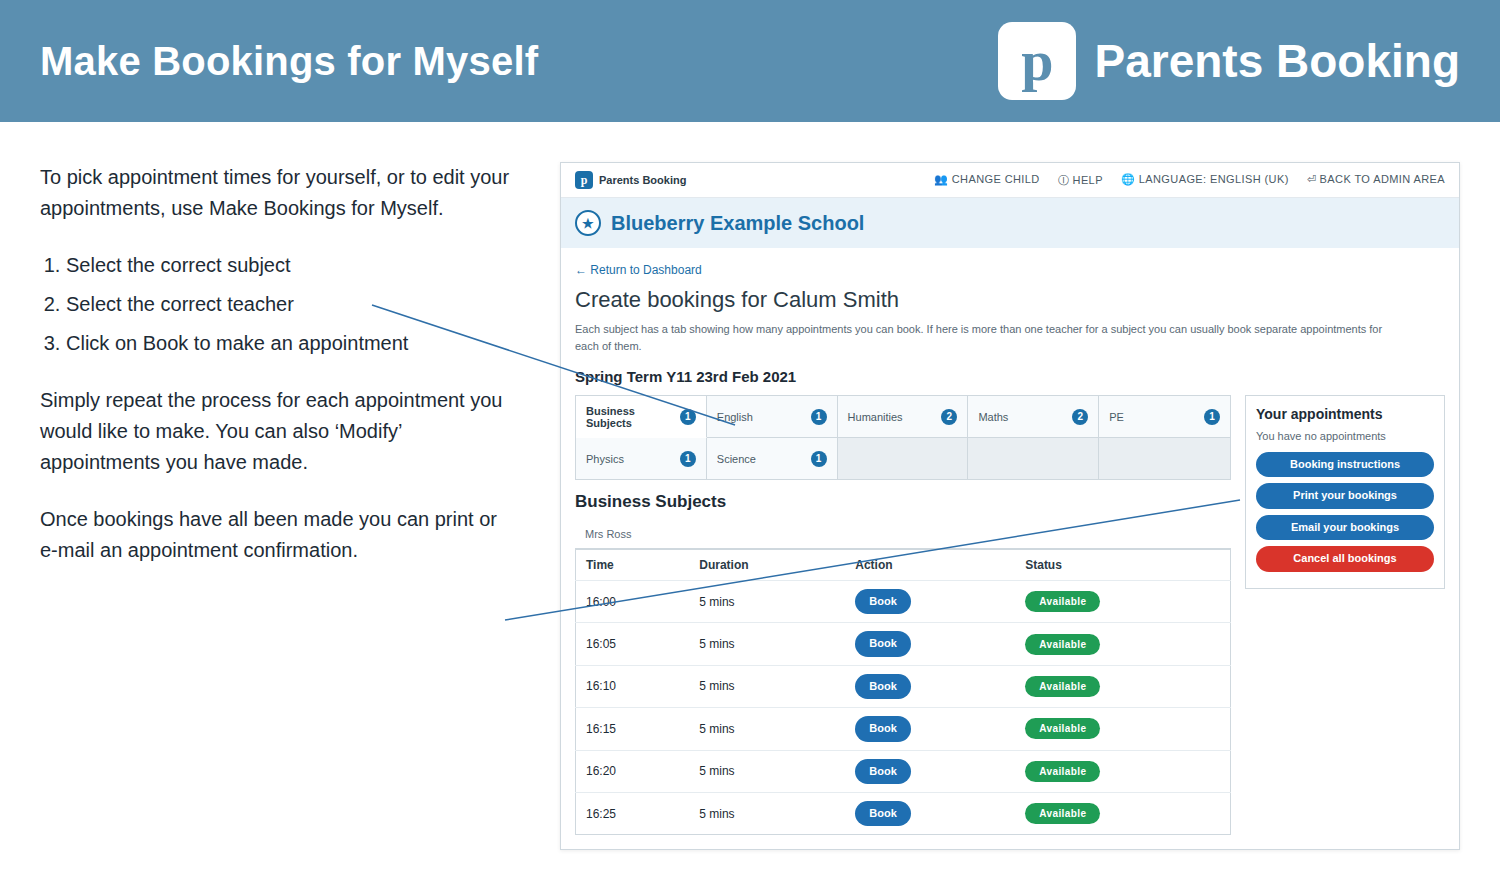Make Bookings for Myself
p
Parents Booking
To pick appointment times for yourself, or to edit your appointments, use Make Bookings for Myself.
Select the correct subject
Select the correct teacher
Click on Book to make an appointment
Simply repeat the process for each appointment you would like to make. You can also ‘Modify’ appointments you have made.
Once bookings have all been made you can print or e-mail an appointment confirmation.
p Parents Booking
👥 Change Child ⓘ Help 🌐 Language: English (UK) ⏎ Back to Admin Area
★
Blueberry Example School
← Return to Dashboard
Create bookings for Calum Smith
Each subject has a tab showing how many appointments you can book. If here is more than one teacher for a subject you can usually book separate appointments for each of them.
Spring Term Y11 23rd Feb 2021
Business Subjects 1
English 1
Humanities 2
Maths 2
PE 1
Physics 1
Science 1
Business Subjects
Mrs Ross
| Time | Duration | Action | Status |
| --- | --- | --- | --- |
| 16:00 | 5 mins | Book | Available |
| 16:05 | 5 mins | Book | Available |
| 16:10 | 5 mins | Book | Available |
| 16:15 | 5 mins | Book | Available |
| 16:20 | 5 mins | Book | Available |
| 16:25 | 5 mins | Book | Available |
Your appointments
You have no appointments
Booking instructions Print your bookings Email your bookings Cancel all bookings